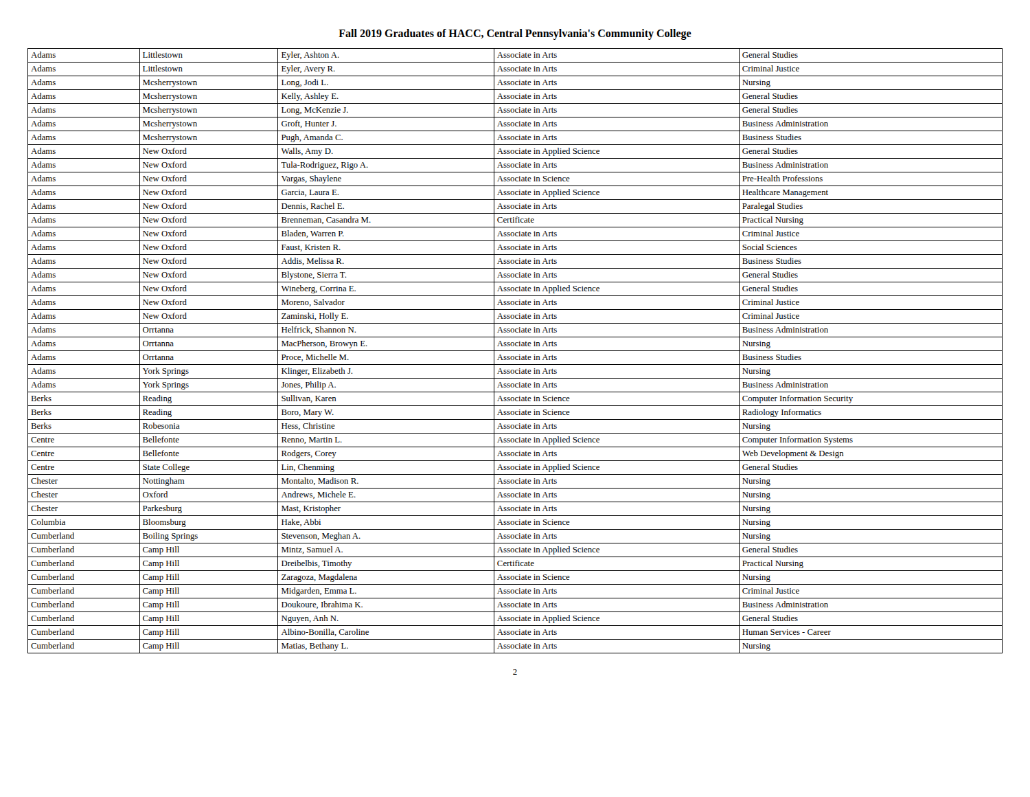Fall 2019 Graduates of HACC, Central Pennsylvania's Community College
| Adams | Littlestown | Eyler, Ashton A. | Associate in Arts | General Studies |
| Adams | Littlestown | Eyler, Avery R. | Associate in Arts | Criminal Justice |
| Adams | Mcsherrystown | Long, Jodi L. | Associate in Arts | Nursing |
| Adams | Mcsherrystown | Kelly, Ashley E. | Associate in Arts | General Studies |
| Adams | Mcsherrystown | Long, McKenzie J. | Associate in Arts | General Studies |
| Adams | Mcsherrystown | Groft, Hunter J. | Associate in Arts | Business Administration |
| Adams | Mcsherrystown | Pugh, Amanda C. | Associate in Arts | Business Studies |
| Adams | New Oxford | Walls, Amy D. | Associate in Applied Science | General Studies |
| Adams | New Oxford | Tula-Rodriguez, Rigo A. | Associate in Arts | Business Administration |
| Adams | New Oxford | Vargas, Shaylene | Associate in Science | Pre-Health Professions |
| Adams | New Oxford | Garcia, Laura E. | Associate in Applied Science | Healthcare Management |
| Adams | New Oxford | Dennis, Rachel E. | Associate in Arts | Paralegal Studies |
| Adams | New Oxford | Brenneman, Casandra M. | Certificate | Practical Nursing |
| Adams | New Oxford | Bladen, Warren P. | Associate in Arts | Criminal Justice |
| Adams | New Oxford | Faust, Kristen R. | Associate in Arts | Social Sciences |
| Adams | New Oxford | Addis, Melissa R. | Associate in Arts | Business Studies |
| Adams | New Oxford | Blystone, Sierra T. | Associate in Arts | General Studies |
| Adams | New Oxford | Wineberg, Corrina E. | Associate in Applied Science | General Studies |
| Adams | New Oxford | Moreno, Salvador | Associate in Arts | Criminal Justice |
| Adams | New Oxford | Zaminski, Holly E. | Associate in Arts | Criminal Justice |
| Adams | Orrtanna | Helfrick, Shannon N. | Associate in Arts | Business Administration |
| Adams | Orrtanna | MacPherson, Browyn E. | Associate in Arts | Nursing |
| Adams | Orrtanna | Proce, Michelle M. | Associate in Arts | Business Studies |
| Adams | York Springs | Klinger, Elizabeth J. | Associate in Arts | Nursing |
| Adams | York Springs | Jones, Philip A. | Associate in Arts | Business Administration |
| Berks | Reading | Sullivan, Karen | Associate in Science | Computer Information Security |
| Berks | Reading | Boro, Mary W. | Associate in Science | Radiology Informatics |
| Berks | Robesonia | Hess, Christine | Associate in Arts | Nursing |
| Centre | Bellefonte | Renno, Martin L. | Associate in Applied Science | Computer Information Systems |
| Centre | Bellefonte | Rodgers, Corey | Associate in Arts | Web Development & Design |
| Centre | State College | Lin, Chenming | Associate in Applied Science | General Studies |
| Chester | Nottingham | Montalto, Madison R. | Associate in Arts | Nursing |
| Chester | Oxford | Andrews, Michele E. | Associate in Arts | Nursing |
| Chester | Parkesburg | Mast, Kristopher | Associate in Arts | Nursing |
| Columbia | Bloomsburg | Hake, Abbi | Associate in Science | Nursing |
| Cumberland | Boiling Springs | Stevenson, Meghan A. | Associate in Arts | Nursing |
| Cumberland | Camp Hill | Mintz, Samuel A. | Associate in Applied Science | General Studies |
| Cumberland | Camp Hill | Dreibelbis, Timothy | Certificate | Practical Nursing |
| Cumberland | Camp Hill | Zaragoza, Magdalena | Associate in Science | Nursing |
| Cumberland | Camp Hill | Midgarden, Emma L. | Associate in Arts | Criminal Justice |
| Cumberland | Camp Hill | Doukoure, Ibrahima K. | Associate in Arts | Business Administration |
| Cumberland | Camp Hill | Nguyen, Anh N. | Associate in Applied Science | General Studies |
| Cumberland | Camp Hill | Albino-Bonilla, Caroline | Associate in Arts | Human Services - Career |
| Cumberland | Camp Hill | Matias, Bethany L. | Associate in Arts | Nursing |
2